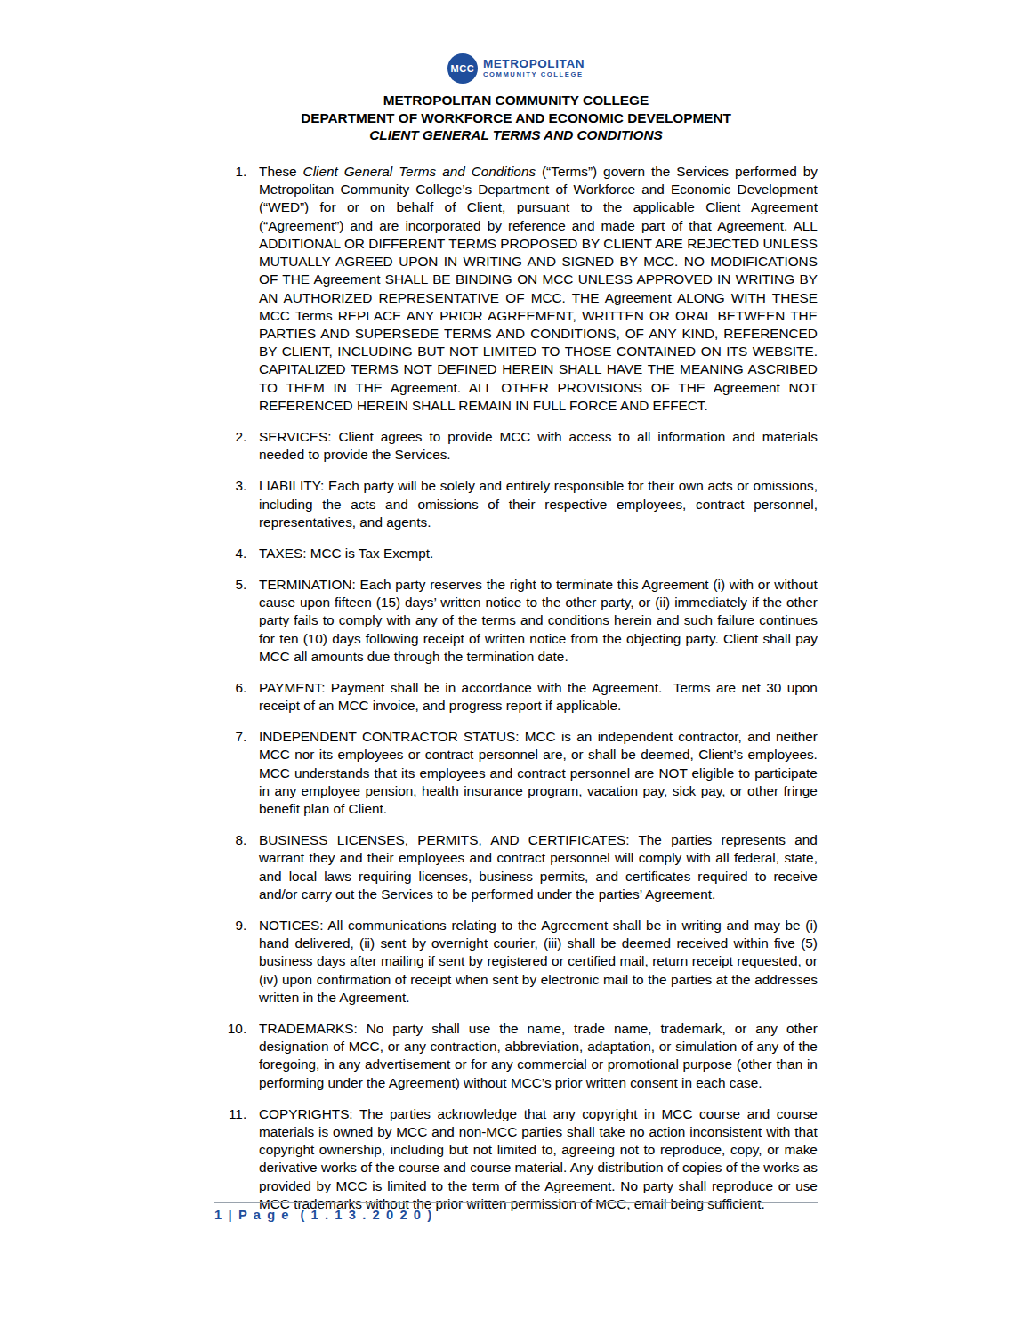MCC METROPOLITAN COMMUNITY COLLEGE
METROPOLITAN COMMUNITY COLLEGE
DEPARTMENT OF WORKFORCE AND ECONOMIC DEVELOPMENT
CLIENT GENERAL TERMS AND CONDITIONS
These Client General Terms and Conditions (“Terms”) govern the Services performed by Metropolitan Community College’s Department of Workforce and Economic Development (“WED”) for or on behalf of Client, pursuant to the applicable Client Agreement (“Agreement”) and are incorporated by reference and made part of that Agreement. ALL ADDITIONAL OR DIFFERENT TERMS PROPOSED BY CLIENT ARE REJECTED UNLESS MUTUALLY AGREED UPON IN WRITING AND SIGNED BY MCC. NO MODIFICATIONS OF THE Agreement SHALL BE BINDING ON MCC UNLESS APPROVED IN WRITING BY AN AUTHORIZED REPRESENTATIVE OF MCC. THE Agreement ALONG WITH THESE MCC Terms REPLACE ANY PRIOR AGREEMENT, WRITTEN OR ORAL BETWEEN THE PARTIES AND SUPERSEDE TERMS AND CONDITIONS, OF ANY KIND, REFERENCED BY CLIENT, INCLUDING BUT NOT LIMITED TO THOSE CONTAINED ON ITS WEBSITE. CAPITALIZED TERMS NOT DEFINED HEREIN SHALL HAVE THE MEANING ASCRIBED TO THEM IN THE Agreement. ALL OTHER PROVISIONS OF THE Agreement NOT REFERENCED HEREIN SHALL REMAIN IN FULL FORCE AND EFFECT.
SERVICES: Client agrees to provide MCC with access to all information and materials needed to provide the Services.
LIABILITY: Each party will be solely and entirely responsible for their own acts or omissions, including the acts and omissions of their respective employees, contract personnel, representatives, and agents.
TAXES: MCC is Tax Exempt.
TERMINATION: Each party reserves the right to terminate this Agreement (i) with or without cause upon fifteen (15) days’ written notice to the other party, or (ii) immediately if the other party fails to comply with any of the terms and conditions herein and such failure continues for ten (10) days following receipt of written notice from the objecting party. Client shall pay MCC all amounts due through the termination date.
PAYMENT: Payment shall be in accordance with the Agreement. Terms are net 30 upon receipt of an MCC invoice, and progress report if applicable.
INDEPENDENT CONTRACTOR STATUS: MCC is an independent contractor, and neither MCC nor its employees or contract personnel are, or shall be deemed, Client’s employees. MCC understands that its employees and contract personnel are NOT eligible to participate in any employee pension, health insurance program, vacation pay, sick pay, or other fringe benefit plan of Client.
BUSINESS LICENSES, PERMITS, AND CERTIFICATES: The parties represents and warrant they and their employees and contract personnel will comply with all federal, state, and local laws requiring licenses, business permits, and certificates required to receive and/or carry out the Services to be performed under the parties’ Agreement.
NOTICES: All communications relating to the Agreement shall be in writing and may be (i) hand delivered, (ii) sent by overnight courier, (iii) shall be deemed received within five (5) business days after mailing if sent by registered or certified mail, return receipt requested, or (iv) upon confirmation of receipt when sent by electronic mail to the parties at the addresses written in the Agreement.
TRADEMARKS: No party shall use the name, trade name, trademark, or any other designation of MCC, or any contraction, abbreviation, adaptation, or simulation of any of the foregoing, in any advertisement or for any commercial or promotional purpose (other than in performing under the Agreement) without MCC’s prior written consent in each case.
COPYRIGHTS: The parties acknowledge that any copyright in MCC course and course materials is owned by MCC and non-MCC parties shall take no action inconsistent with that copyright ownership, including but not limited to, agreeing not to reproduce, copy, or make derivative works of the course and course material. Any distribution of copies of the works as provided by MCC is limited to the term of the Agreement. No party shall reproduce or use MCC trademarks without the prior written permission of MCC, email being sufficient.
1 | P a g e ( 1 . 1 3 . 2 0 2 0 )